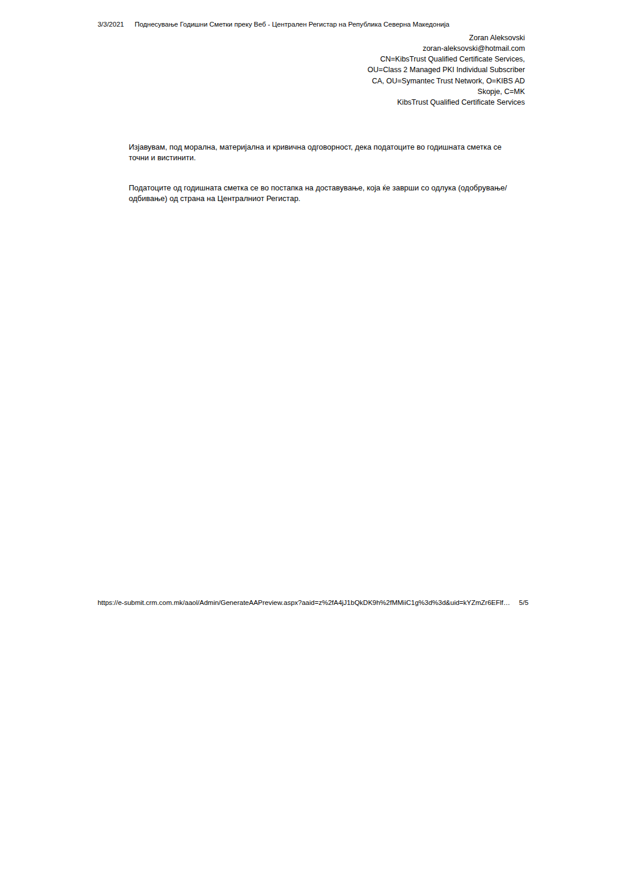3/3/2021
Поднесување Годишни Сметки преку Веб - Централен Регистар на Република Северна Македонија
Zoran Aleksovski
zoran-aleksovski@hotmail.com
CN=KibsTrust Qualified Certificate Services,
OU=Class 2 Managed PKI Individual Subscriber
CA, OU=Symantec Trust Network, O=KIBS AD
Skopje, C=MK
KibsTrust Qualified Certificate Services
Изјавувам, под морална, материјална и кривична одговорност, дека податоците во годишната сметка се точни и вистинити.
Податоците од годишната сметка се во постапка на доставување, која ќе заврши со одлука (одобрување/одбивање) од страна на Централниот Регистар.
https://e-submit.crm.com.mk/aaol/Admin/GenerateAAPreview.aspx?aaid=z%2fA4jJ1bQkDK9h%2fMMiiC1g%3d%3d&uid=kYZmZr6EFlfdVSNPu3i…
5/5